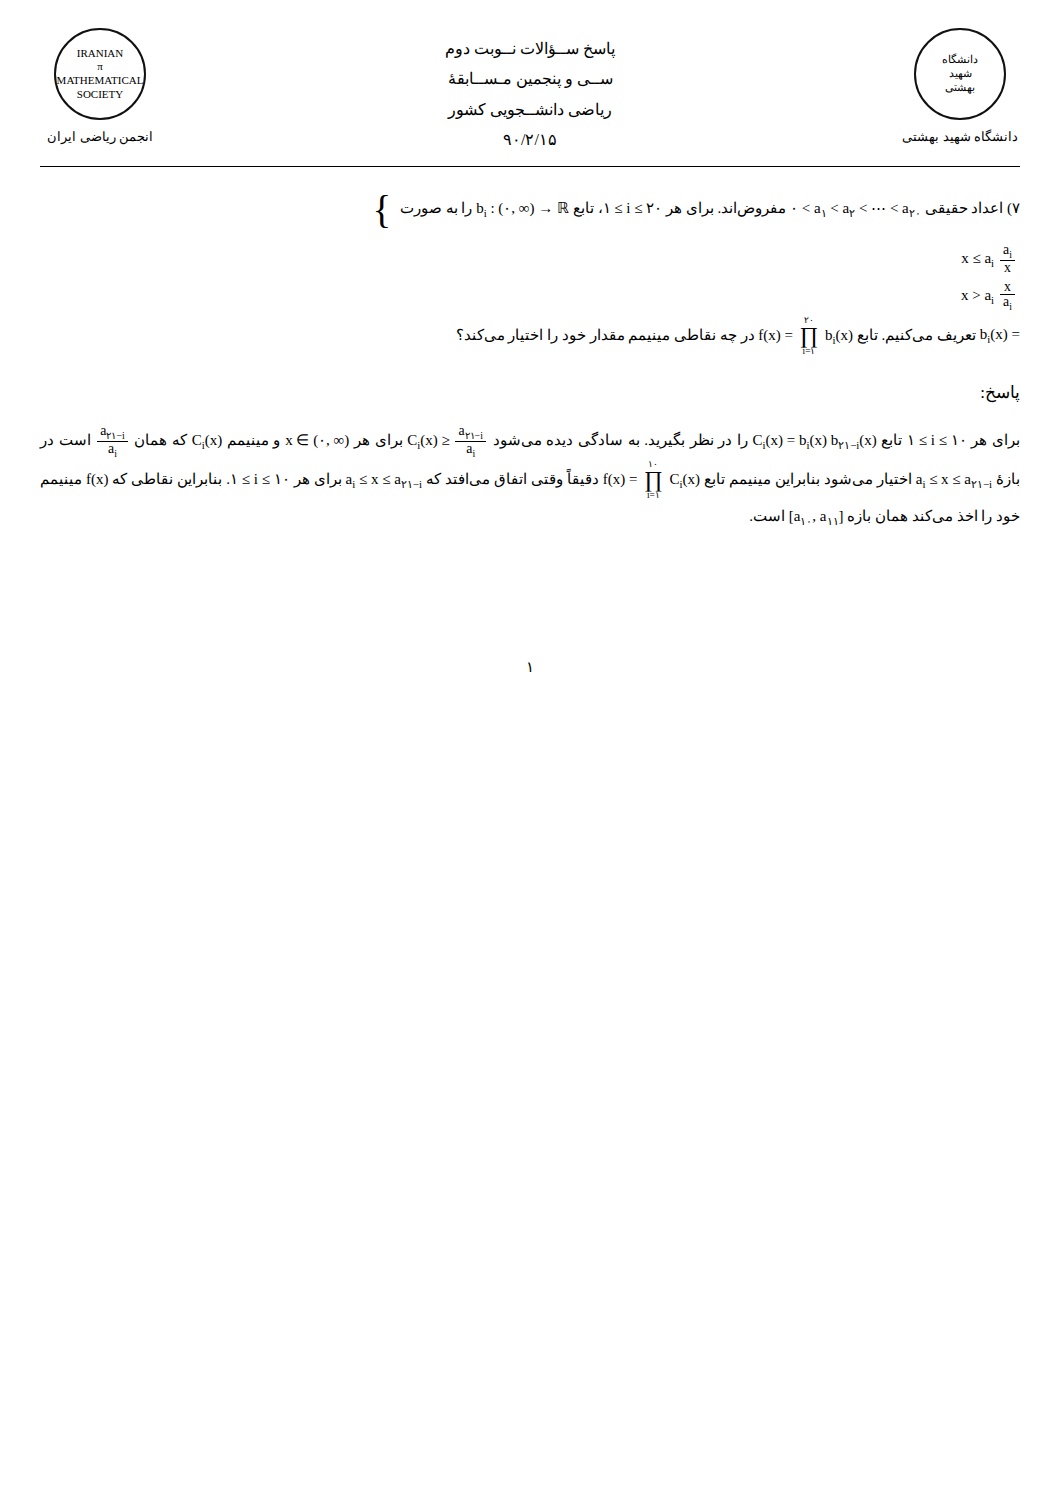دانشگاه
شهید
بهشتی
دانشگاه شهید بهشتی
پاسخ ســؤالات نــوبت دوم
ســی و پنجمین مـســابقهٔ
ریاضی دانشــجویی کشور
۹۰/۲/۱۵
IRANIAN
π
MATHEMATICAL
SOCIETY
انجمن ریاضی ایران
۷) اعداد حقیقی ۰ < a۱ < a۲ < ⋯ < a۲۰ مفروض‌اند. برای هر ۱ ≤ i ≤ ۲۰، تابع bi : (۰, ∞) → ℝ را به صورت {
| a i x | x ≤ a i |
| x a i | x > a i |
bi(x) = تعریف می‌کنیم. تابع f(x) = ۲۰∏i=۱ bi(x) در چه نقاطی مینیمم مقدار خود را اختیار می‌کند؟
پاسخ:
برای هر ۱ ≤ i ≤ ۱۰ تابع Ci(x) = bi(x) b۲۱−i(x) را در نظر بگیرید. به سادگی دیده می‌شود Ci(x) ≥ a۲۱−i ai برای هر x ∈ (۰, ∞) و مینیمم Ci(x) که همان a۲۱−i ai است در بازهٔ ai ≤ x ≤ a۲۱−i اختیار می‌شود بنابراین مینیمم تابع f(x) = ۱۰∏i=۱ Ci(x) دقیقاً وقتی اتفاق می‌افتد که ai ≤ x ≤ a۲۱−i برای هر ۱ ≤ i ≤ ۱۰. بنابراین نقاطی که f(x) مینیمم خود را اخذ می‌کند همان بازه [a۱۰, a۱۱] است.
۱